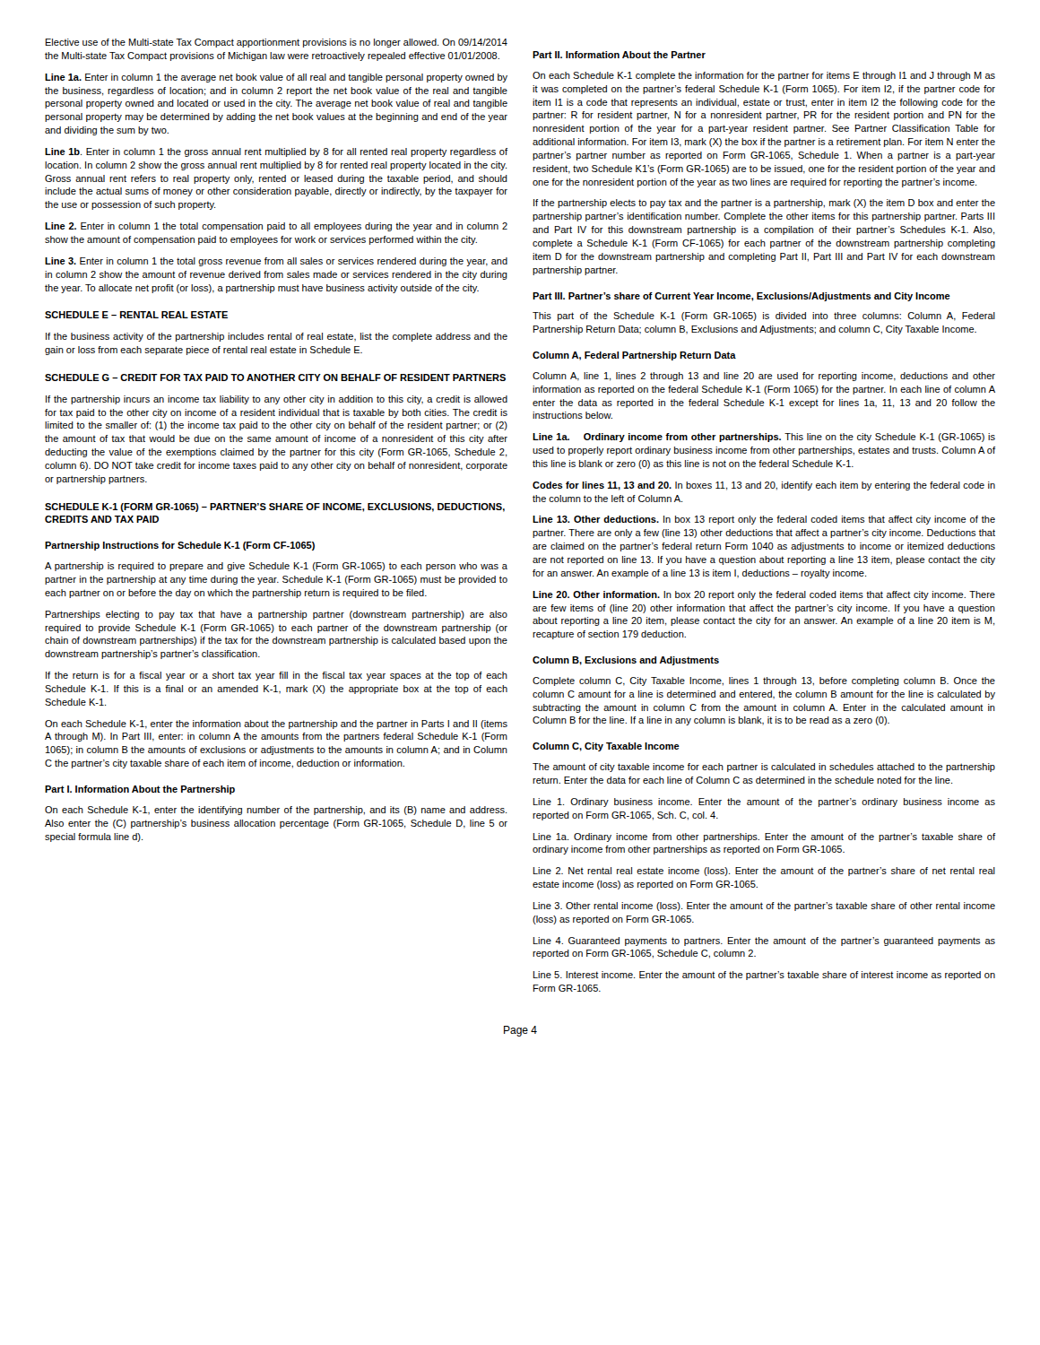Elective use of the Multi-state Tax Compact apportionment provisions is no longer allowed. On 09/14/2014 the Multi-state Tax Compact provisions of Michigan law were retroactively repealed effective 01/01/2008.
Line 1a. Enter in column 1 the average net book value of all real and tangible personal property owned by the business, regardless of location; and in column 2 report the net book value of the real and tangible personal property owned and located or used in the city. The average net book value of real and tangible personal property may be determined by adding the net book values at the beginning and end of the year and dividing the sum by two.
Line 1b. Enter in column 1 the gross annual rent multiplied by 8 for all rented real property regardless of location. In column 2 show the gross annual rent multiplied by 8 for rented real property located in the city. Gross annual rent refers to real property only, rented or leased during the taxable period, and should include the actual sums of money or other consideration payable, directly or indirectly, by the taxpayer for the use or possession of such property.
Line 2. Enter in column 1 the total compensation paid to all employees during the year and in column 2 show the amount of compensation paid to employees for work or services performed within the city.
Line 3. Enter in column 1 the total gross revenue from all sales or services rendered during the year, and in column 2 show the amount of revenue derived from sales made or services rendered in the city during the year. To allocate net profit (or loss), a partnership must have business activity outside of the city.
Schedule E – Rental Real Estate
If the business activity of the partnership includes rental of real estate, list the complete address and the gain or loss from each separate piece of rental real estate in Schedule E.
Schedule G – Credit for Tax Paid to Another City on Behalf of Resident Partners
If the partnership incurs an income tax liability to any other city in addition to this city, a credit is allowed for tax paid to the other city on income of a resident individual that is taxable by both cities. The credit is limited to the smaller of: (1) the income tax paid to the other city on behalf of the resident partner; or (2) the amount of tax that would be due on the same amount of income of a nonresident of this city after deducting the value of the exemptions claimed by the partner for this city (Form GR-1065, Schedule 2, column 6). DO NOT take credit for income taxes paid to any other city on behalf of nonresident, corporate or partnership partners.
Schedule K-1 (Form GR-1065) – Partner’s Share of Income, Exclusions, Deductions, Credits and Tax Paid
Partnership Instructions for Schedule K-1 (Form CF-1065)
A partnership is required to prepare and give Schedule K-1 (Form GR-1065) to each person who was a partner in the partnership at any time during the year. Schedule K-1 (Form GR-1065) must be provided to each partner on or before the day on which the partnership return is required to be filed.
Partnerships electing to pay tax that have a partnership partner (downstream partnership) are also required to provide Schedule K-1 (Form GR-1065) to each partner of the downstream partnership (or chain of downstream partnerships) if the tax for the downstream partnership is calculated based upon the downstream partnership’s partner’s classification.
If the return is for a fiscal year or a short tax year fill in the fiscal tax year spaces at the top of each Schedule K-1. If this is a final or an amended K-1, mark (X) the appropriate box at the top of each Schedule K-1.
On each Schedule K-1, enter the information about the partnership and the partner in Parts I and II (items A through M). In Part III, enter: in column A the amounts from the partners federal Schedule K-1 (Form 1065); in column B the amounts of exclusions or adjustments to the amounts in column A; and in Column C the partner’s city taxable share of each item of income, deduction or information.
Part I. Information About the Partnership
On each Schedule K-1, enter the identifying number of the partnership, and its (B) name and address. Also enter the (C) partnership’s business allocation percentage (Form GR-1065, Schedule D, line 5 or special formula line d).
Part II. Information About the Partner
On each Schedule K-1 complete the information for the partner for items E through I1 and J through M as it was completed on the partner’s federal Schedule K-1 (Form 1065). For item I2, if the partner code for item I1 is a code that represents an individual, estate or trust, enter in item I2 the following code for the partner: R for resident partner, N for a nonresident partner, PR for the resident portion and PN for the nonresident portion of the year for a part-year resident partner. See Partner Classification Table for additional information. For item I3, mark (X) the box if the partner is a retirement plan. For item N enter the partner’s partner number as reported on Form GR-1065, Schedule 1. When a partner is a part-year resident, two Schedule K1’s (Form GR-1065) are to be issued, one for the resident portion of the year and one for the nonresident portion of the year as two lines are required for reporting the partner’s income.
If the partnership elects to pay tax and the partner is a partnership, mark (X) the item D box and enter the partnership partner’s identification number. Complete the other items for this partnership partner. Parts III and Part IV for this downstream partnership is a compilation of their partner’s Schedules K-1. Also, complete a Schedule K-1 (Form CF-1065) for each partner of the downstream partnership completing item D for the downstream partnership and completing Part II, Part III and Part IV for each downstream partnership partner.
Part III. Partner’s share of Current Year Income, Exclusions/Adjustments and City Income
This part of the Schedule K-1 (Form GR-1065) is divided into three columns: Column A, Federal Partnership Return Data; column B, Exclusions and Adjustments; and column C, City Taxable Income.
Column A, Federal Partnership Return Data
Column A, line 1, lines 2 through 13 and line 20 are used for reporting income, deductions and other information as reported on the federal Schedule K-1 (Form 1065) for the partner. In each line of column A enter the data as reported in the federal Schedule K-1 except for lines 1a, 11, 13 and 20 follow the instructions below.
Line 1a. Ordinary income from other partnerships. This line on the city Schedule K-1 (GR-1065) is used to properly report ordinary business income from other partnerships, estates and trusts. Column A of this line is blank or zero (0) as this line is not on the federal Schedule K-1.
Codes for lines 11, 13 and 20. In boxes 11, 13 and 20, identify each item by entering the federal code in the column to the left of Column A.
Line 13. Other deductions. In box 13 report only the federal coded items that affect city income of the partner. There are only a few (line 13) other deductions that affect a partner’s city income. Deductions that are claimed on the partner’s federal return Form 1040 as adjustments to income or itemized deductions are not reported on line 13. If you have a question about reporting a line 13 item, please contact the city for an answer. An example of a line 13 is item I, deductions – royalty income.
Line 20. Other information. In box 20 report only the federal coded items that affect city income. There are few items of (line 20) other information that affect the partner’s city income. If you have a question about reporting a line 20 item, please contact the city for an answer. An example of a line 20 item is M, recapture of section 179 deduction.
Column B, Exclusions and Adjustments
Complete column C, City Taxable Income, lines 1 through 13, before completing column B. Once the column C amount for a line is determined and entered, the column B amount for the line is calculated by subtracting the amount in column C from the amount in column A. Enter in the calculated amount in Column B for the line. If a line in any column is blank, it is to be read as a zero (0).
Column C, City Taxable Income
The amount of city taxable income for each partner is calculated in schedules attached to the partnership return. Enter the data for each line of Column C as determined in the schedule noted for the line.
Line 1. Ordinary business income. Enter the amount of the partner’s ordinary business income as reported on Form GR-1065, Sch. C, col. 4.
Line 1a. Ordinary income from other partnerships. Enter the amount of the partner’s taxable share of ordinary income from other partnerships as reported on Form GR-1065.
Line 2. Net rental real estate income (loss). Enter the amount of the partner’s share of net rental real estate income (loss) as reported on Form GR-1065.
Line 3. Other rental income (loss). Enter the amount of the partner’s taxable share of other rental income (loss) as reported on Form GR-1065.
Line 4. Guaranteed payments to partners. Enter the amount of the partner’s guaranteed payments as reported on Form GR-1065, Schedule C, column 2.
Line 5. Interest income. Enter the amount of the partner’s taxable share of interest income as reported on Form GR-1065.
Page 4